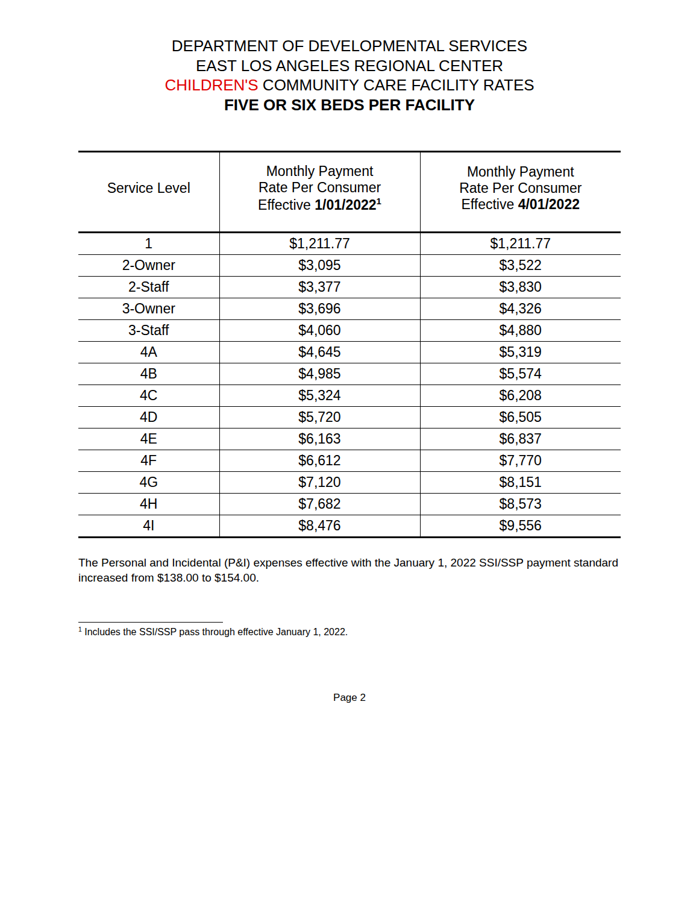DEPARTMENT OF DEVELOPMENTAL SERVICES
EAST LOS ANGELES REGIONAL CENTER
CHILDREN'S COMMUNITY CARE FACILITY RATES
FIVE OR SIX BEDS PER FACILITY
| Service Level | Monthly Payment Rate Per Consumer Effective 1/01/2022 1 | Monthly Payment Rate Per Consumer Effective 4/01/2022 |
| --- | --- | --- |
| 1 | $1,211.77 | $1,211.77 |
| 2-Owner | $3,095 | $3,522 |
| 2-Staff | $3,377 | $3,830 |
| 3-Owner | $3,696 | $4,326 |
| 3-Staff | $4,060 | $4,880 |
| 4A | $4,645 | $5,319 |
| 4B | $4,985 | $5,574 |
| 4C | $5,324 | $6,208 |
| 4D | $5,720 | $6,505 |
| 4E | $6,163 | $6,837 |
| 4F | $6,612 | $7,770 |
| 4G | $7,120 | $8,151 |
| 4H | $7,682 | $8,573 |
| 4I | $8,476 | $9,556 |
The Personal and Incidental (P&I) expenses effective with the January 1, 2022 SSI/SSP payment standard increased from $138.00 to $154.00.
1 Includes the SSI/SSP pass through effective January 1, 2022.
Page 2